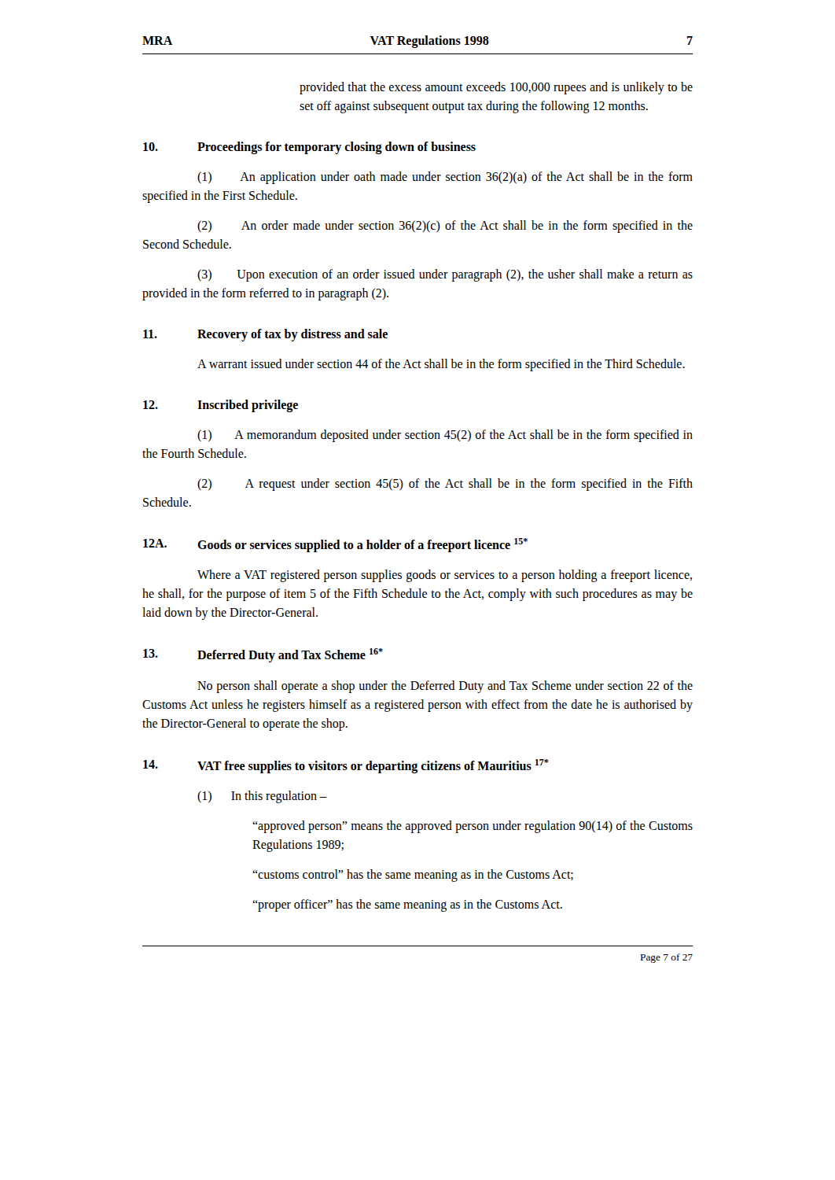MRA VAT Regulations 1998 7
provided that the excess amount exceeds 100,000 rupees and is unlikely to be set off against subsequent output tax during the following 12 months.
10. Proceedings for temporary closing down of business
(1) An application under oath made under section 36(2)(a) of the Act shall be in the form specified in the First Schedule.
(2) An order made under section 36(2)(c) of the Act shall be in the form specified in the Second Schedule.
(3) Upon execution of an order issued under paragraph (2), the usher shall make a return as provided in the form referred to in paragraph (2).
11. Recovery of tax by distress and sale
A warrant issued under section 44 of the Act shall be in the form specified in the Third Schedule.
12. Inscribed privilege
(1) A memorandum deposited under section 45(2) of the Act shall be in the form specified in the Fourth Schedule.
(2) A request under section 45(5) of the Act shall be in the form specified in the Fifth Schedule.
12A. Goods or services supplied to a holder of a freeport licence 15*
Where a VAT registered person supplies goods or services to a person holding a freeport licence, he shall, for the purpose of item 5 of the Fifth Schedule to the Act, comply with such procedures as may be laid down by the Director-General.
13. Deferred Duty and Tax Scheme 16*
No person shall operate a shop under the Deferred Duty and Tax Scheme under section 22 of the Customs Act unless he registers himself as a registered person with effect from the date he is authorised by the Director-General to operate the shop.
14. VAT free supplies to visitors or departing citizens of Mauritius 17*
(1) In this regulation –
“approved person” means the approved person under regulation 90(14) of the Customs Regulations 1989;
“customs control” has the same meaning as in the Customs Act;
“proper officer” has the same meaning as in the Customs Act.
Page 7 of 27